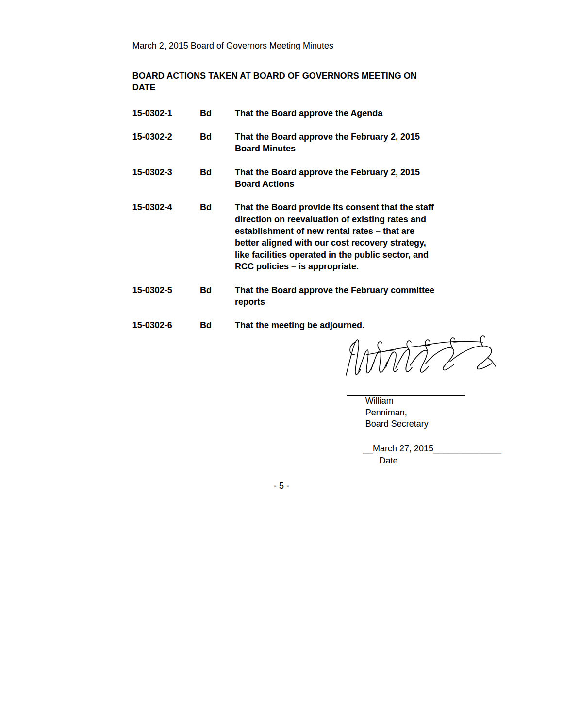March 2, 2015 Board of Governors Meeting Minutes
BOARD ACTIONS TAKEN AT BOARD OF GOVERNORS MEETING ON DATE
| 15-0302-1 | Bd | That the Board approve the Agenda |
| 15-0302-2 | Bd | That the Board approve the February 2, 2015 Board Minutes |
| 15-0302-3 | Bd | That the Board approve the February 2, 2015 Board Actions |
| 15-0302-4 | Bd | That the Board provide its consent that the staff direction on reevaluation of existing rates and establishment of new rental rates – that are better aligned with our cost recovery strategy, like facilities operated in the public sector, and RCC policies – is appropriate. |
| 15-0302-5 | Bd | That the Board approve the February committee reports |
| 15-0302-6 | Bd | That the meeting be adjourned. |
William Penniman,
Board Secretary
__March 27, 2015______________
Date
- 5 -